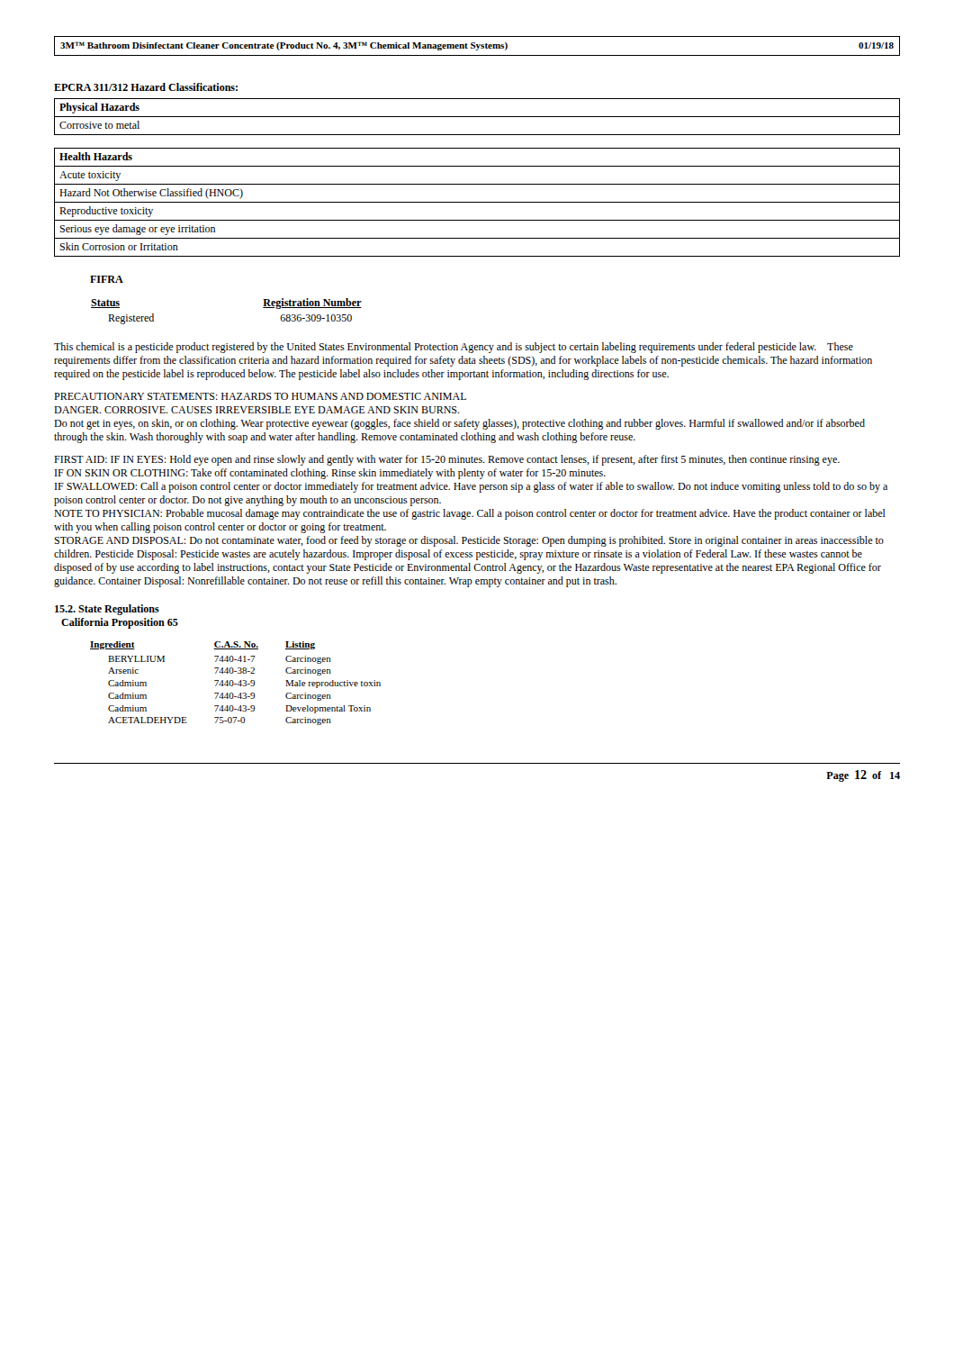3M™ Bathroom Disinfectant Cleaner Concentrate (Product No. 4, 3M™ Chemical Management Systems) 01/19/18
EPCRA 311/312 Hazard Classifications:
| Physical Hazards |
| --- |
| Corrosive to metal |
| Health Hazards |
| --- |
| Acute toxicity |
| Hazard Not Otherwise Classified (HNOC) |
| Reproductive toxicity |
| Serious eye damage or eye irritation |
| Skin Corrosion or Irritation |
FIFRA
| Status | Registration Number |
| --- | --- |
| Registered | 6836-309-10350 |
This chemical is a pesticide product registered by the United States Environmental Protection Agency and is subject to certain labeling requirements under federal pesticide law. These requirements differ from the classification criteria and hazard information required for safety data sheets (SDS), and for workplace labels of non-pesticide chemicals. The hazard information required on the pesticide label is reproduced below. The pesticide label also includes other important information, including directions for use.
PRECAUTIONARY STATEMENTS: HAZARDS TO HUMANS AND DOMESTIC ANIMAL
DANGER. CORROSIVE. CAUSES IRREVERSIBLE EYE DAMAGE AND SKIN BURNS.
Do not get in eyes, on skin, or on clothing. Wear protective eyewear (goggles, face shield or safety glasses), protective clothing and rubber gloves. Harmful if swallowed and/or if absorbed through the skin. Wash thoroughly with soap and water after handling. Remove contaminated clothing and wash clothing before reuse.
FIRST AID: IF IN EYES: Hold eye open and rinse slowly and gently with water for 15-20 minutes. Remove contact lenses, if present, after first 5 minutes, then continue rinsing eye.
IF ON SKIN OR CLOTHING: Take off contaminated clothing. Rinse skin immediately with plenty of water for 15-20 minutes.
IF SWALLOWED: Call a poison control center or doctor immediately for treatment advice. Have person sip a glass of water if able to swallow. Do not induce vomiting unless told to do so by a poison control center or doctor. Do not give anything by mouth to an unconscious person.
NOTE TO PHYSICIAN: Probable mucosal damage may contraindicate the use of gastric lavage. Call a poison control center or doctor for treatment advice. Have the product container or label with you when calling poison control center or doctor or going for treatment.
STORAGE AND DISPOSAL: Do not contaminate water, food or feed by storage or disposal. Pesticide Storage: Open dumping is prohibited. Store in original container in areas inaccessible to children. Pesticide Disposal: Pesticide wastes are acutely hazardous. Improper disposal of excess pesticide, spray mixture or rinsate is a violation of Federal Law. If these wastes cannot be disposed of by use according to label instructions, contact your State Pesticide or Environmental Control Agency, or the Hazardous Waste representative at the nearest EPA Regional Office for guidance. Container Disposal: Nonrefillable container. Do not reuse or refill this container. Wrap empty container and put in trash.
15.2. State Regulations
California Proposition 65
| Ingredient | C.A.S. No. | Listing |
| --- | --- | --- |
| BERYLLIUM | 7440-41-7 | Carcinogen |
| Arsenic | 7440-38-2 | Carcinogen |
| Cadmium | 7440-43-9 | Male reproductive toxin |
| Cadmium | 7440-43-9 | Carcinogen |
| Cadmium | 7440-43-9 | Developmental Toxin |
| ACETALDEHYDE | 75-07-0 | Carcinogen |
Page 12 of 14